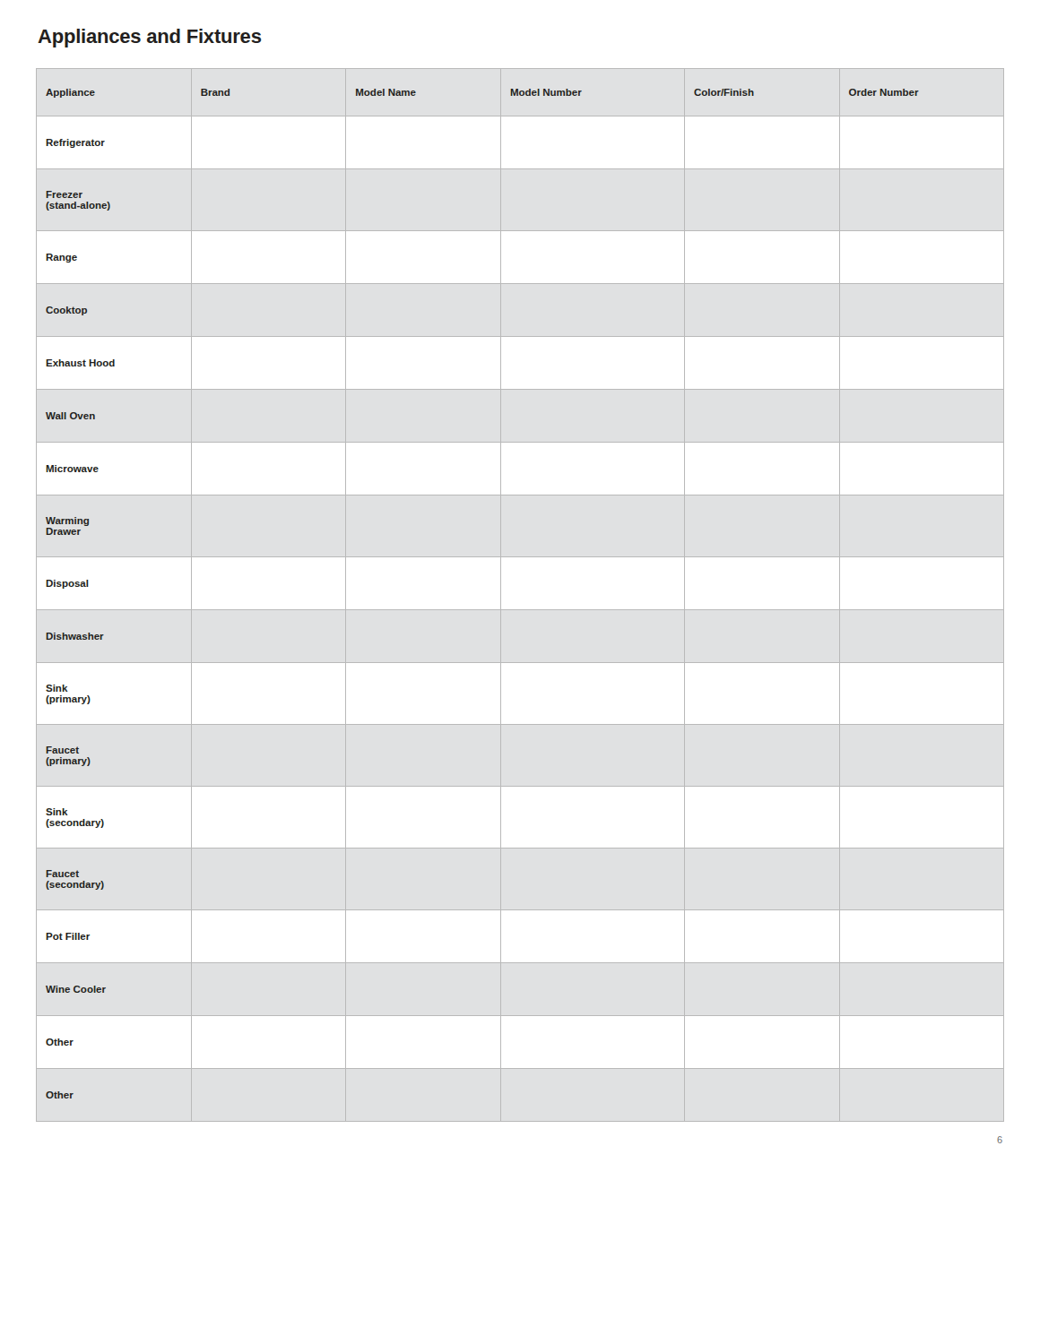Appliances and Fixtures
| Appliance | Brand | Model Name | Model Number | Color/Finish | Order Number |
| --- | --- | --- | --- | --- | --- |
| Refrigerator | | | | | |
| Freezer (stand-alone) | | | | | |
| Range | | | | | |
| Cooktop | | | | | |
| Exhaust Hood | | | | | |
| Wall Oven | | | | | |
| Microwave | | | | | |
| Warming Drawer | | | | | |
| Disposal | | | | | |
| Dishwasher | | | | | |
| Sink (primary) | | | | | |
| Faucet (primary) | | | | | |
| Sink (secondary) | | | | | |
| Faucet (secondary) | | | | | |
| Pot Filler | | | | | |
| Wine Cooler | | | | | |
| Other | | | | | |
| Other | | | | | |
6